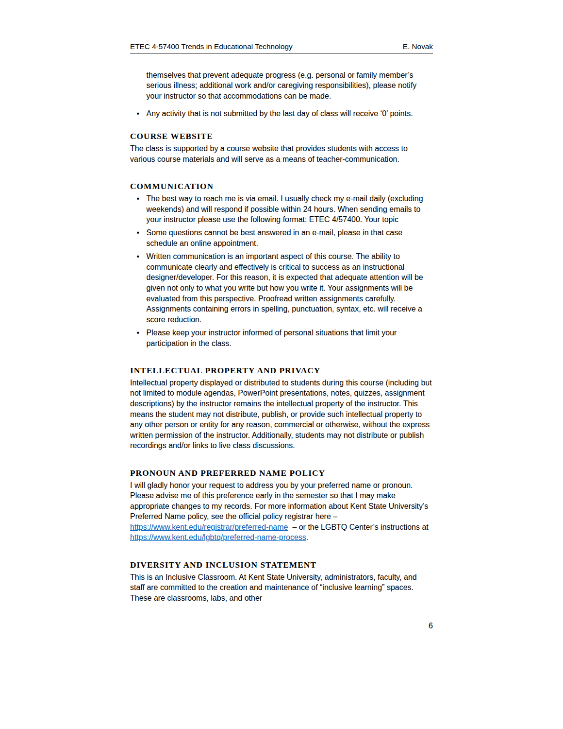ETEC 4-57400 Trends in Educational Technology E. Novak
themselves that prevent adequate progress (e.g. personal or family member’s serious illness; additional work and/or caregiving responsibilities), please notify your instructor so that accommodations can be made.
Any activity that is not submitted by the last day of class will receive ‘0’ points.
Course Website
The class is supported by a course website that provides students with access to various course materials and will serve as a means of teacher-communication.
Communication
The best way to reach me is via email. I usually check my e-mail daily (excluding weekends) and will respond if possible within 24 hours. When sending emails to your instructor please use the following format: ETEC 4/57400. Your topic
Some questions cannot be best answered in an e-mail, please in that case schedule an online appointment.
Written communication is an important aspect of this course. The ability to communicate clearly and effectively is critical to success as an instructional designer/developer. For this reason, it is expected that adequate attention will be given not only to what you write but how you write it. Your assignments will be evaluated from this perspective. Proofread written assignments carefully. Assignments containing errors in spelling, punctuation, syntax, etc. will receive a score reduction.
Please keep your instructor informed of personal situations that limit your participation in the class.
Intellectual Property and Privacy
Intellectual property displayed or distributed to students during this course (including but not limited to module agendas, PowerPoint presentations, notes, quizzes, assignment descriptions) by the instructor remains the intellectual property of the instructor. This means the student may not distribute, publish, or provide such intellectual property to any other person or entity for any reason, commercial or otherwise, without the express written permission of the instructor. Additionally, students may not distribute or publish recordings and/or links to live class discussions.
Pronoun and Preferred Name Policy
I will gladly honor your request to address you by your preferred name or pronoun. Please advise me of this preference early in the semester so that I may make appropriate changes to my records. For more information about Kent State University’s Preferred Name policy, see the official policy registrar here – https://www.kent.edu/registrar/preferred-name – or the LGBTQ Center’s instructions at https://www.kent.edu/lgbtq/preferred-name-process.
Diversity and Inclusion Statement
This is an Inclusive Classroom. At Kent State University, administrators, faculty, and staff are committed to the creation and maintenance of “inclusive learning” spaces. These are classrooms, labs, and other
6